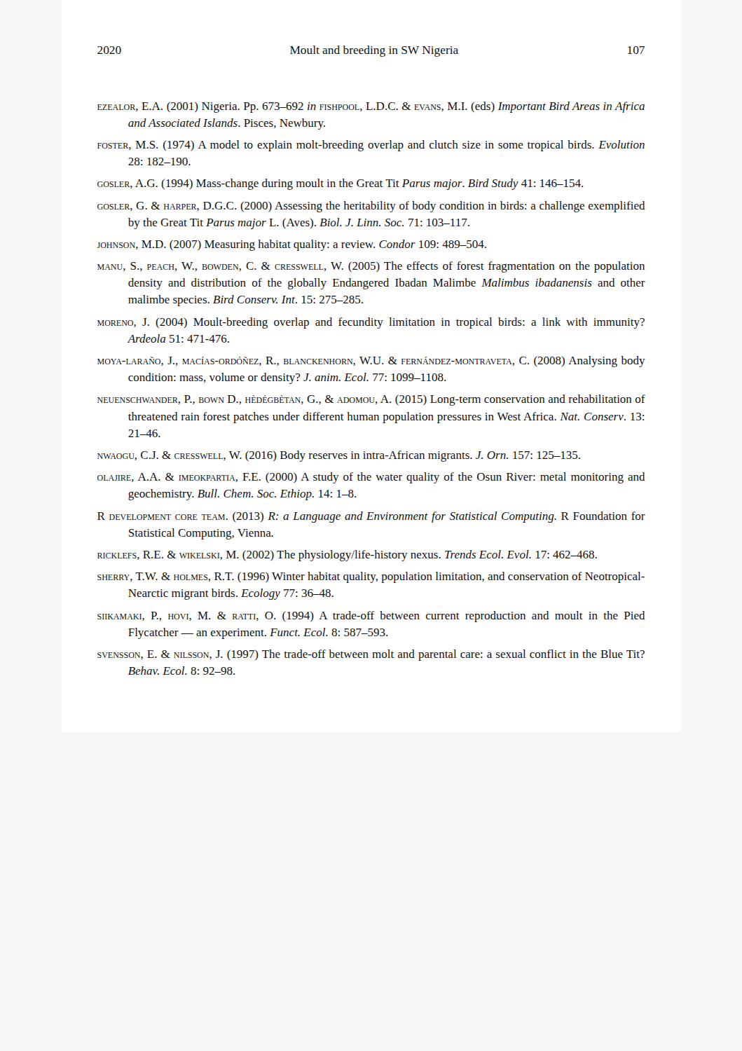2020 Moult and breeding in SW Nigeria 107
Ezealor, E.A. (2001) Nigeria. Pp. 673–692 in Fishpool, L.D.C. & Evans, M.I. (eds) Important Bird Areas in Africa and Associated Islands. Pisces, Newbury.
Foster, M.S. (1974) A model to explain molt-breeding overlap and clutch size in some tropical birds. Evolution 28: 182–190.
Gosler, A.G. (1994) Mass-change during moult in the Great Tit Parus major. Bird Study 41: 146–154.
Gosler, G. & Harper, D.G.C. (2000) Assessing the heritability of body condition in birds: a challenge exemplified by the Great Tit Parus major L. (Aves). Biol. J. Linn. Soc. 71: 103–117.
Johnson, M.D. (2007) Measuring habitat quality: a review. Condor 109: 489–504.
Manu, S., Peach, W., Bowden, C. & Cresswell, W. (2005) The effects of forest fragmentation on the population density and distribution of the globally Endangered Ibadan Malimbe Malimbus ibadanensis and other malimbe species. Bird Conserv. Int. 15: 275–285.
Moreno, J. (2004) Moult-breeding overlap and fecundity limitation in tropical birds: a link with immunity? Ardeola 51: 471-476.
Moya-Laraño, J., Macías-Ordóñez, R., Blanckenhorn, W.U. & Fernández-Montraveta, C. (2008) Analysing body condition: mass, volume or density? J. anim. Ecol. 77: 1099–1108.
Neuenschwander, P., Bown D., Hèdégbètan, G., & Adomou, A. (2015) Long-term conservation and rehabilitation of threatened rain forest patches under different human population pressures in West Africa. Nat. Conserv. 13: 21–46.
Nwaogu, C.J. & Cresswell, W. (2016) Body reserves in intra-African migrants. J. Orn. 157: 125–135.
Olajire, A.A. & Imeokpartia, F.E. (2000) A study of the water quality of the Osun River: metal monitoring and geochemistry. Bull. Chem. Soc. Ethiop. 14: 1–8.
R Development Core Team. (2013) R: a Language and Environment for Statistical Computing. R Foundation for Statistical Computing, Vienna.
Ricklefs, R.E. & Wikelski, M. (2002) The physiology/life-history nexus. Trends Ecol. Evol. 17: 462–468.
Sherry, T.W. & Holmes, R.T. (1996) Winter habitat quality, population limitation, and conservation of Neotropical-Nearctic migrant birds. Ecology 77: 36–48.
Siikamaki, P., Hovi, M. & Ratti, O. (1994) A trade-off between current reproduction and moult in the Pied Flycatcher — an experiment. Funct. Ecol. 8: 587–593.
Svensson, E. & Nilsson, J. (1997) The trade-off between molt and parental care: a sexual conflict in the Blue Tit? Behav. Ecol. 8: 92–98.